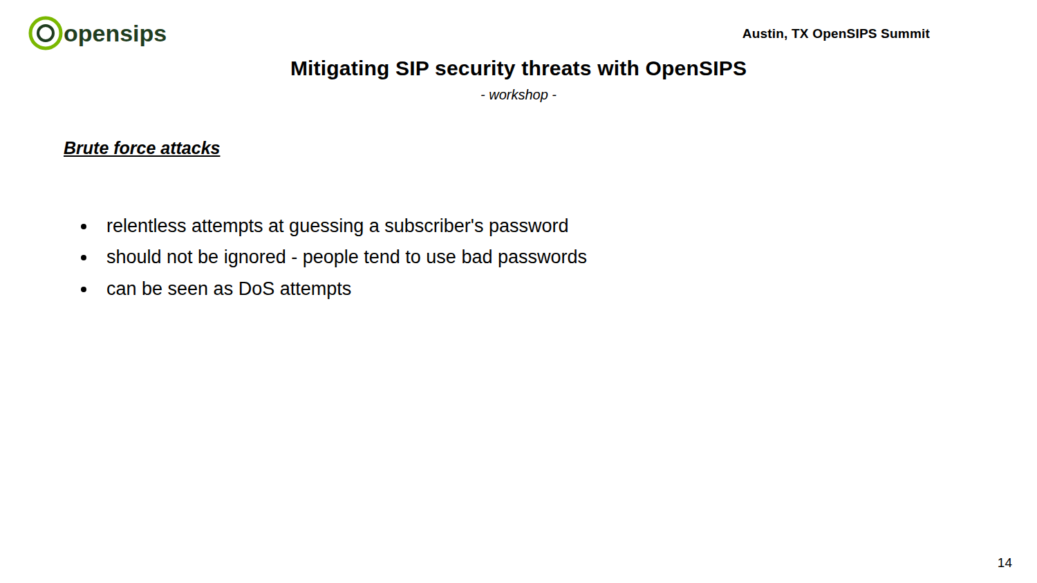opensips
Austin, TX OpenSIPS Summit
Mitigating SIP security threats with OpenSIPS
- workshop -
Brute force attacks
relentless attempts at guessing a subscriber's password
should not be ignored - people tend to use bad passwords
can be seen as DoS attempts
14